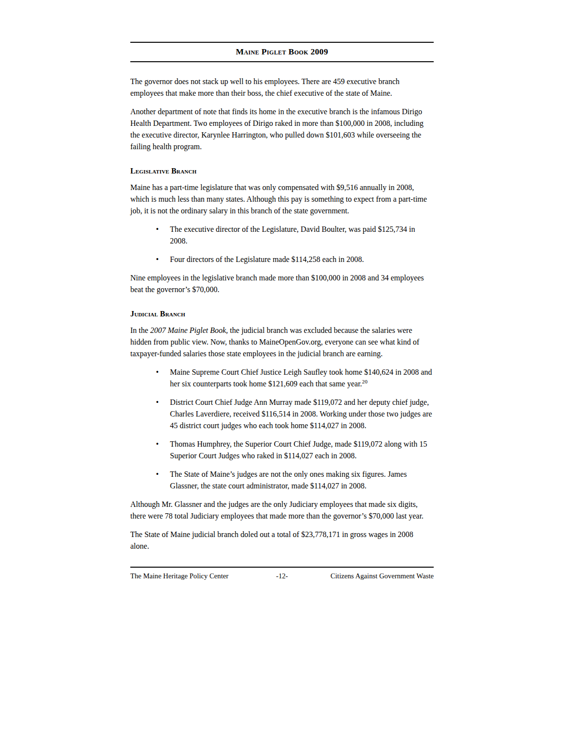Maine Piglet Book 2009
The governor does not stack up well to his employees. There are 459 executive branch employees that make more than their boss, the chief executive of the state of Maine.
Another department of note that finds its home in the executive branch is the infamous Dirigo Health Department. Two employees of Dirigo raked in more than $100,000 in 2008, including the executive director, Karynlee Harrington, who pulled down $101,603 while overseeing the failing health program.
Legislative Branch
Maine has a part-time legislature that was only compensated with $9,516 annually in 2008, which is much less than many states. Although this pay is something to expect from a part-time job, it is not the ordinary salary in this branch of the state government.
The executive director of the Legislature, David Boulter, was paid $125,734 in 2008.
Four directors of the Legislature made $114,258 each in 2008.
Nine employees in the legislative branch made more than $100,000 in 2008 and 34 employees beat the governor’s $70,000.
Judicial Branch
In the 2007 Maine Piglet Book, the judicial branch was excluded because the salaries were hidden from public view. Now, thanks to MaineOpenGov.org, everyone can see what kind of taxpayer-funded salaries those state employees in the judicial branch are earning.
Maine Supreme Court Chief Justice Leigh Saufley took home $140,624 in 2008 and her six counterparts took home $121,609 each that same year.20
District Court Chief Judge Ann Murray made $119,072 and her deputy chief judge, Charles Laverdiere, received $116,514 in 2008. Working under those two judges are 45 district court judges who each took home $114,027 in 2008.
Thomas Humphrey, the Superior Court Chief Judge, made $119,072 along with 15 Superior Court Judges who raked in $114,027 each in 2008.
The State of Maine’s judges are not the only ones making six figures. James Glassner, the state court administrator, made $114,027 in 2008.
Although Mr. Glassner and the judges are the only Judiciary employees that made six digits, there were 78 total Judiciary employees that made more than the governor’s $70,000 last year.
The State of Maine judicial branch doled out a total of $23,778,171 in gross wages in 2008 alone.
The Maine Heritage Policy Center
-12-
Citizens Against Government Waste